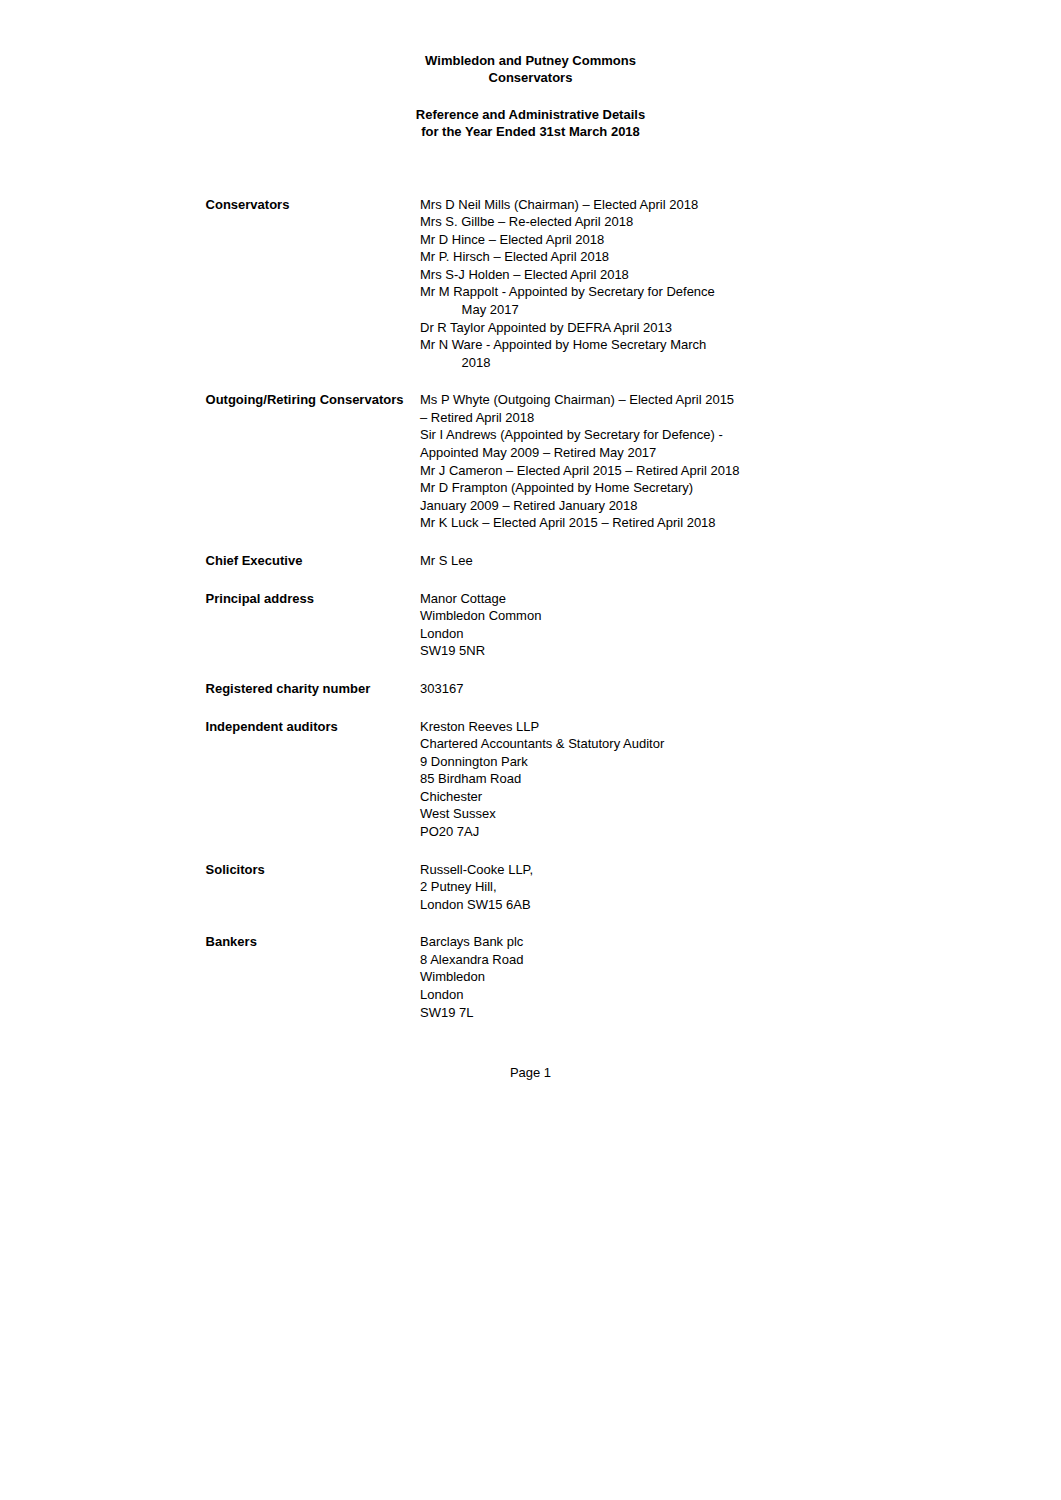Wimbledon and Putney Commons
Conservators
Reference and Administrative Details
for the Year Ended 31st March 2018
| Conservators | Mrs D Neil Mills (Chairman) – Elected April 2018 Mrs S. Gillbe – Re-elected April 2018 Mr D Hince – Elected April 2018 Mr P. Hirsch – Elected April 2018 Mrs S-J Holden – Elected April 2018 Mr M Rappolt - Appointed by Secretary for Defence May 2017 Dr R Taylor Appointed by DEFRA April 2013 Mr N Ware - Appointed by Home Secretary March 2018 |
| Outgoing/Retiring Conservators | Ms P Whyte (Outgoing Chairman) – Elected April 2015 – Retired April 2018 Sir I Andrews (Appointed by Secretary for Defence) - Appointed May 2009 – Retired May 2017 Mr J Cameron – Elected April 2015 – Retired April 2018 Mr D Frampton (Appointed by Home Secretary) January 2009 – Retired January 2018 Mr K Luck – Elected April 2015 – Retired April 2018 |
| Chief Executive | Mr S Lee |
| Principal address | Manor Cottage Wimbledon Common London SW19 5NR |
| Registered charity number | 303167 |
| Independent auditors | Kreston Reeves LLP Chartered Accountants & Statutory Auditor 9 Donnington Park 85 Birdham Road Chichester West Sussex PO20 7AJ |
| Solicitors | Russell-Cooke LLP, 2 Putney Hill, London SW15 6AB |
| Bankers | Barclays Bank plc 8 Alexandra Road Wimbledon London SW19 7L |
Page 1